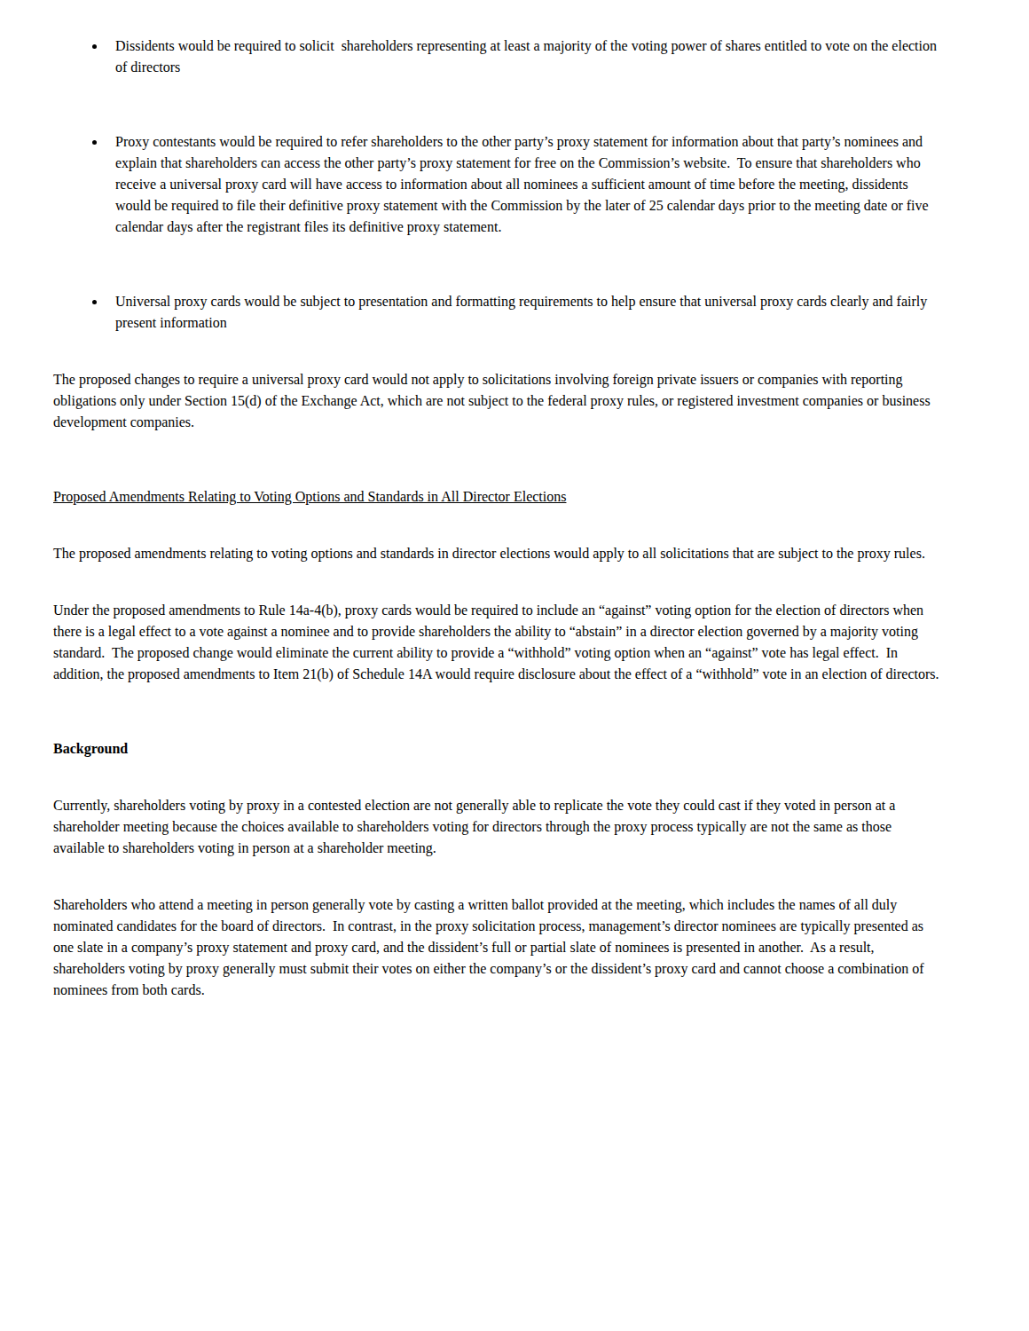Dissidents would be required to solicit shareholders representing at least a majority of the voting power of shares entitled to vote on the election of directors
Proxy contestants would be required to refer shareholders to the other party’s proxy statement for information about that party’s nominees and explain that shareholders can access the other party’s proxy statement for free on the Commission’s website. To ensure that shareholders who receive a universal proxy card will have access to information about all nominees a sufficient amount of time before the meeting, dissidents would be required to file their definitive proxy statement with the Commission by the later of 25 calendar days prior to the meeting date or five calendar days after the registrant files its definitive proxy statement.
Universal proxy cards would be subject to presentation and formatting requirements to help ensure that universal proxy cards clearly and fairly present information
The proposed changes to require a universal proxy card would not apply to solicitations involving foreign private issuers or companies with reporting obligations only under Section 15(d) of the Exchange Act, which are not subject to the federal proxy rules, or registered investment companies or business development companies.
Proposed Amendments Relating to Voting Options and Standards in All Director Elections
The proposed amendments relating to voting options and standards in director elections would apply to all solicitations that are subject to the proxy rules.
Under the proposed amendments to Rule 14a-4(b), proxy cards would be required to include an “against” voting option for the election of directors when there is a legal effect to a vote against a nominee and to provide shareholders the ability to “abstain” in a director election governed by a majority voting standard. The proposed change would eliminate the current ability to provide a “withhold” voting option when an “against” vote has legal effect. In addition, the proposed amendments to Item 21(b) of Schedule 14A would require disclosure about the effect of a “withhold” vote in an election of directors.
Background
Currently, shareholders voting by proxy in a contested election are not generally able to replicate the vote they could cast if they voted in person at a shareholder meeting because the choices available to shareholders voting for directors through the proxy process typically are not the same as those available to shareholders voting in person at a shareholder meeting.
Shareholders who attend a meeting in person generally vote by casting a written ballot provided at the meeting, which includes the names of all duly nominated candidates for the board of directors. In contrast, in the proxy solicitation process, management’s director nominees are typically presented as one slate in a company’s proxy statement and proxy card, and the dissident’s full or partial slate of nominees is presented in another. As a result, shareholders voting by proxy generally must submit their votes on either the company’s or the dissident’s proxy card and cannot choose a combination of nominees from both cards.